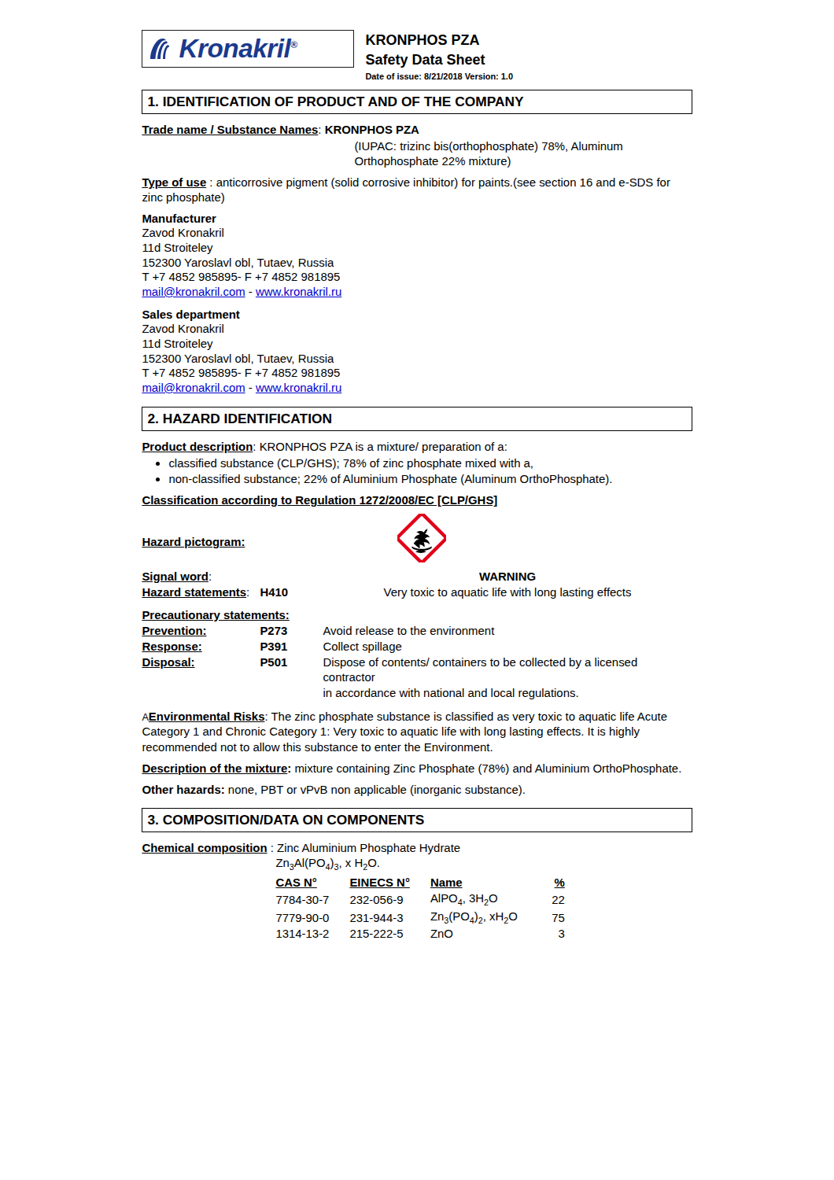Kronakril®
KRONPHOS PZA
Safety Data Sheet
Date of issue: 8/21/2018 Version: 1.0
1. IDENTIFICATION OF PRODUCT AND OF THE COMPANY
Trade name / Substance Names: KRONPHOS PZA
(IUPAC: trizinc bis(orthophosphate) 78%, Aluminum Orthophosphate 22% mixture)
Type of use : anticorrosive pigment (solid corrosive inhibitor) for paints.(see section 16 and e-SDS for zinc phosphate)
Manufacturer
Zavod Kronakril
11d Stroiteley
152300 Yaroslavl obl, Tutaev, Russia
T +7 4852 985895- F +7 4852 981895
mail@kronakril.com - www.kronakril.ru
Sales department
Zavod Kronakril
11d Stroiteley
152300 Yaroslavl obl, Tutaev, Russia
T +7 4852 985895- F +7 4852 981895
mail@kronakril.com - www.kronakril.ru
2. HAZARD IDENTIFICATION
Product description: KRONPHOS PZA is a mixture/ preparation of a:
classified substance (CLP/GHS); 78% of zinc phosphate mixed with a,
non-classified substance; 22% of Aluminium Phosphate (Aluminum OrthoPhosphate).
Classification according to Regulation 1272/2008/EC [CLP/GHS]
Hazard pictogram:
| Signal word : | | WARNING |
| Hazard statements : | H410 | Very toxic to aquatic life with long lasting effects |
Precautionary statements:
| Prevention: | P273 | Avoid release to the environment |
| Response: | P391 | Collect spillage |
| Disposal: | P501 | Dispose of contents/ containers to be collected by a licensed contractor |
| | | in accordance with national and local regulations. |
AEnvironmental Risks: The zinc phosphate substance is classified as very toxic to aquatic life Acute Category 1 and Chronic Category 1: Very toxic to aquatic life with long lasting effects. It is highly recommended not to allow this substance to enter the Environment.
Description of the mixture: mixture containing Zinc Phosphate (78%) and Aluminium OrthoPhosphate.
Other hazards: none, PBT or vPvB non applicable (inorganic substance).
3. COMPOSITION/DATA ON COMPONENTS
Chemical composition : Zinc Aluminium Phosphate Hydrate
Zn3Al(PO4)3, x H2O.
| CAS N° | EINECS N° | Name | % |
| --- | --- | --- | --- |
| 7784-30-7 | 232-056-9 | AlPO 4 , 3H 2 O | 22 |
| 7779-90-0 | 231-944-3 | Zn 3 (PO 4 ) 2 , xH 2 O | 75 |
| 1314-13-2 | 215-222-5 | ZnO | 3 |